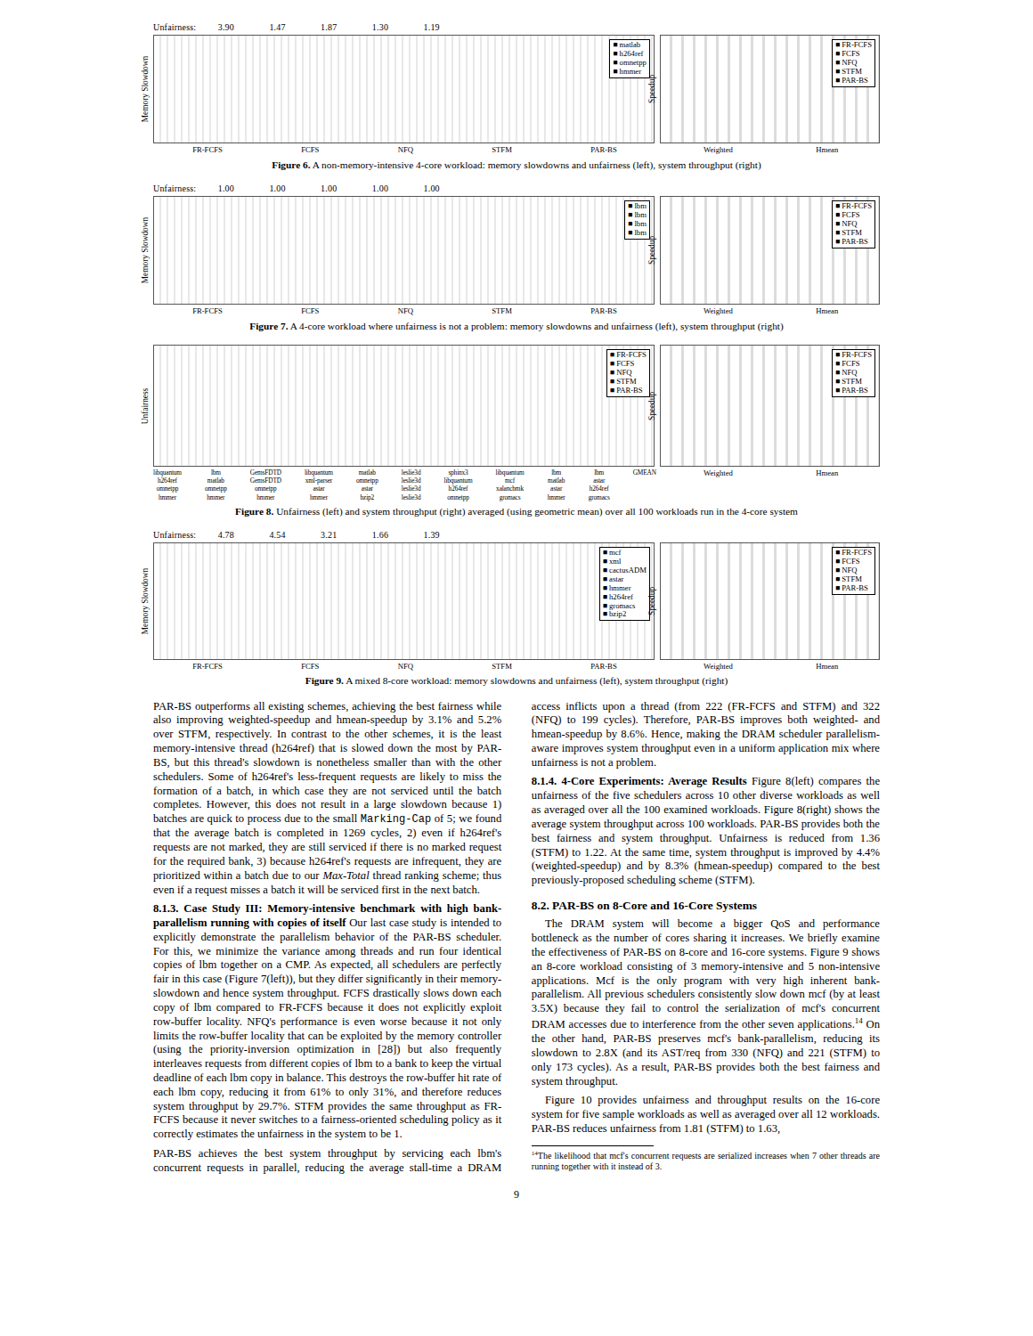Unfairness: 3.90 1.47 1.87 1.30 1.19
Memory Slowdown
■ matlab
■ h264ref
■ omnetpp
■ hmmer
Speedup
■ FR-FCFS
■ FCFS
■ NFQ
■ STFM
■ PAR-BS
FR-FCFS FCFS NFQ STFM PAR-BS
Weighted Hmean
Figure 6. A non-memory-intensive 4-core workload: memory slowdowns and unfairness (left), system throughput (right)
Unfairness: 1.00 1.00 1.00 1.00 1.00
Memory Slowdown
■ lbm
■ lbm
■ lbm
■ lbm
Speedup
■ FR-FCFS
■ FCFS
■ NFQ
■ STFM
■ PAR-BS
FR-FCFS FCFS NFQ STFM PAR-BS
Weighted Hmean
Figure 7. A 4-core workload where unfairness is not a problem: memory slowdowns and unfairness (left), system throughput (right)
Unfairness
■ FR-FCFS
■ FCFS
■ NFQ
■ STFM
■ PAR-BS
Speedup
■ FR-FCFS
■ FCFS
■ NFQ
■ STFM
■ PAR-BS
libquantum
h264ref
omnetpp
hmmer lbm
matlab
omnetpp
hmmer GemsFDTD
GemsFDTD
omnetpp
hmmer libquantum
xml-parser
astar
hmmer matlab
omnetpp
astar
bzip2 leslie3d
leslie3d
leslie3d
leslie3d sphinx3
libquantum
h264ref
omnetpp libquantum
mcf
xalancbmk
gromacs lbm
matlab
astar
hmmer lbm
astar
h264ref
gromacs GMEAN
Weighted Hmean
Figure 8. Unfairness (left) and system throughput (right) averaged (using geometric mean) over all 100 workloads run in the 4-core system
Unfairness: 4.78 4.54 3.21 1.66 1.39
Memory Slowdown
■ mcf
■ xml
■ cactusADM
■ astar
■ hmmer
■ h264ref
■ gromacs
■ bzip2
Speedup
■ FR-FCFS
■ FCFS
■ NFQ
■ STFM
■ PAR-BS
FR-FCFS FCFS NFQ STFM PAR-BS
Weighted Hmean
Figure 9. A mixed 8-core workload: memory slowdowns and unfairness (left), system throughput (right)
PAR-BS outperforms all existing schemes, achieving the best fairness while also improving weighted-speedup and hmean-speedup by 3.1% and 5.2% over STFM, respectively. In contrast to the other schemes, it is the least memory-intensive thread (h264ref) that is slowed down the most by PAR-BS, but this thread's slowdown is nonetheless smaller than with the other schedulers. Some of h264ref's less-frequent requests are likely to miss the formation of a batch, in which case they are not serviced until the batch completes. However, this does not result in a large slowdown because 1) batches are quick to process due to the small Marking-Cap of 5; we found that the average batch is completed in 1269 cycles, 2) even if h264ref's requests are not marked, they are still serviced if there is no marked request for the required bank, 3) because h264ref's requests are infrequent, they are prioritized within a batch due to our Max-Total thread ranking scheme; thus even if a request misses a batch it will be serviced first in the next batch.
8.1.3. Case Study III: Memory-intensive benchmark with high bank-parallelism running with copies of itself
Our last case study is intended to explicitly demonstrate the parallelism behavior of the PAR-BS scheduler. For this, we minimize the variance among threads and run four identical copies of lbm together on a CMP. As expected, all schedulers are perfectly fair in this case (Figure 7(left)), but they differ significantly in their memory-slowdown and hence system throughput. FCFS drastically slows down each copy of lbm compared to FR-FCFS because it does not explicitly exploit row-buffer locality. NFQ's performance is even worse because it not only limits the row-buffer locality that can be exploited by the memory controller (using the priority-inversion optimization in [28]) but also frequently interleaves requests from different copies of lbm to a bank to keep the virtual deadline of each lbm copy in balance. This destroys the row-buffer hit rate of each lbm copy, reducing it from 61% to only 31%, and therefore reduces system throughput by 29.7%. STFM provides the same throughput as FR-FCFS because it never switches to a fairness-oriented scheduling policy as it correctly estimates the unfairness in the system to be 1.
PAR-BS achieves the best system throughput by servicing each lbm's concurrent requests in parallel, reducing the average stall-time a DRAM access inflicts upon a thread (from 222 (FR-FCFS and STFM) and 322 (NFQ) to 199 cycles). Therefore, PAR-BS improves both weighted- and hmean-speedup by 8.6%. Hence, making the DRAM scheduler parallelism-aware improves system throughput even in a uniform application mix where unfairness is not a problem.
8.1.4. 4-Core Experiments: Average Results
Figure 8(left) compares the unfairness of the five schedulers across 10 other diverse workloads as well as averaged over all the 100 examined workloads. Figure 8(right) shows the average system throughput across 100 workloads. PAR-BS provides both the best fairness and system throughput. Unfairness is reduced from 1.36 (STFM) to 1.22. At the same time, system throughput is improved by 4.4% (weighted-speedup) and by 8.3% (hmean-speedup) compared to the best previously-proposed scheduling scheme (STFM).
8.2. PAR-BS on 8-Core and 16-Core Systems
The DRAM system will become a bigger QoS and performance bottleneck as the number of cores sharing it increases. We briefly examine the effectiveness of PAR-BS on 8-core and 16-core systems. Figure 9 shows an 8-core workload consisting of 3 memory-intensive and 5 non-intensive applications. Mcf is the only program with very high inherent bank-parallelism. All previous schedulers consistently slow down mcf (by at least 3.5X) because they fail to control the serialization of mcf's concurrent DRAM accesses due to interference from the other seven applications.14 On the other hand, PAR-BS preserves mcf's bank-parallelism, reducing its slowdown to 2.8X (and its AST/req from 330 (NFQ) and 221 (STFM) to only 173 cycles). As a result, PAR-BS provides both the best fairness and system throughput.
Figure 10 provides unfairness and throughput results on the 16-core system for five sample workloads as well as averaged over all 12 workloads. PAR-BS reduces unfairness from 1.81 (STFM) to 1.63,
14The likelihood that mcf's concurrent requests are serialized increases when 7 other threads are running together with it instead of 3.
9